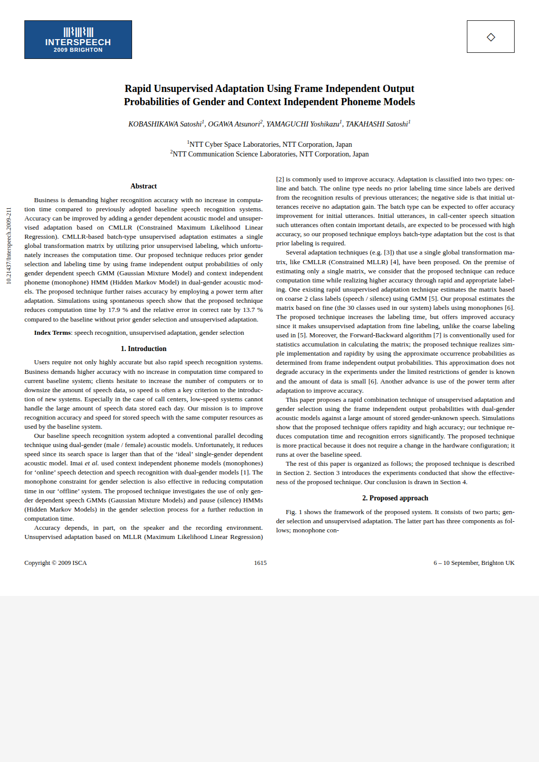|||⌇|||⌇|||
INTERSPEECH
2009 BRIGHTON
◇
Rapid Unsupervised Adaptation Using Frame Independent Output
Probabilities of Gender and Context Independent Phoneme Models
KOBASHIKAWA Satoshi1, OGAWA Atsunori2, YAMAGUCHI Yoshikazu1, TAKAHASHI Satoshi1
1NTT Cyber Space Laboratories, NTT Corporation, Japan
2NTT Communication Science Laboratories, NTT Corporation, Japan
10.21437/Interspeech.2009-211
Abstract
Business is demanding higher recognition accuracy with no increase in computation time compared to previously adopted baseline speech recognition systems. Accuracy can be improved by adding a gender dependent acoustic model and unsupervised adaptation based on CMLLR (Constrained Maximum Likelihood Linear Regression). CMLLR-based batch-type unsupervised adaptation estimates a single global transformation matrix by utilizing prior unsupervised labeling, which unfortunately increases the computation time. Our proposed technique reduces prior gender selection and labeling time by using frame independent output probabilities of only gender dependent speech GMM (Gaussian Mixture Model) and context independent phoneme (monophone) HMM (Hidden Markov Model) in dual-gender acoustic models. The proposed technique further raises accuracy by employing a power term after adaptation. Simulations using spontaneous speech show that the proposed technique reduces computation time by 17.9 % and the relative error in correct rate by 13.7 % compared to the baseline without prior gender selection and unsupervised adaptation.
Index Terms: speech recognition, unsupervised adaptation, gender selection
1. Introduction
Users require not only highly accurate but also rapid speech recognition systems. Business demands higher accuracy with no increase in computation time compared to current baseline system; clients hesitate to increase the number of computers or to downsize the amount of speech data, so speed is often a key criterion to the introduction of new systems. Especially in the case of call centers, low-speed systems cannot handle the large amount of speech data stored each day. Our mission is to improve recognition accuracy and speed for stored speech with the same computer resources as used by the baseline system.
Our baseline speech recognition system adopted a conventional parallel decoding technique using dual-gender (male / female) acoustic models. Unfortunately, it reduces speed since its search space is larger than that of the ‘ideal’ single-gender dependent acoustic model. Imai et al. used context independent phoneme models (monophones) for ‘online’ speech detection and speech recognition with dual-gender models [1]. The monophone constraint for gender selection is also effective in reducing computation time in our ‘offline’ system. The proposed technique investigates the use of only gender dependent speech GMMs (Gaussian Mixture Models) and pause (silence) HMMs (Hidden Markov Models) in the gender selection process for a further reduction in computation time.
Accuracy depends, in part, on the speaker and the recording environment. Unsupervised adaptation based on MLLR (Maximum Likelihood Linear Regression) [2] is commonly used to improve accuracy. Adaptation is classified into two types: online and batch. The online type needs no prior labeling time since labels are derived from the recognition results of previous utterances; the negative side is that initial utterances receive no adaptation gain. The batch type can be expected to offer accuracy improvement for initial utterances. Initial utterances, in call-center speech situation such utterances often contain important details, are expected to be processed with high accuracy, so our proposed technique employs batch-type adaptation but the cost is that prior labeling is required.
Several adaptation techniques (e.g. [3]) that use a single global transformation matrix, like CMLLR (Constrained MLLR) [4], have been proposed. On the premise of estimating only a single matrix, we consider that the proposed technique can reduce computation time while realizing higher accuracy through rapid and appropriate labeling. One existing rapid unsupervised adaptation technique estimates the matrix based on coarse 2 class labels (speech / silence) using GMM [5]. Our proposal estimates the matrix based on fine (the 30 classes used in our system) labels using monophones [6]. The proposed technique increases the labeling time, but offers improved accuracy since it makes unsupervised adaptation from fine labeling, unlike the coarse labeling used in [5]. Moreover, the Forward-Backward algorithm [7] is conventionally used for statistics accumulation in calculating the matrix; the proposed technique realizes simple implementation and rapidity by using the approximate occurrence probabilities as determined from frame independent output probabilities. This approximation does not degrade accuracy in the experiments under the limited restrictions of gender is known and the amount of data is small [6]. Another advance is use of the power term after adaptation to improve accuracy.
This paper proposes a rapid combination technique of unsupervised adaptation and gender selection using the frame independent output probabilities with dual-gender acoustic models against a large amount of stored gender-unknown speech. Simulations show that the proposed technique offers rapidity and high accuracy; our technique reduces computation time and recognition errors significantly. The proposed technique is more practical because it does not require a change in the hardware configuration; it runs at over the baseline speed.
The rest of this paper is organized as follows; the proposed technique is described in Section 2. Section 3 introduces the experiments conducted that show the effectiveness of the proposed technique. Our conclusion is drawn in Section 4.
2. Proposed approach
Fig. 1 shows the framework of the proposed system. It consists of two parts; gender selection and unsupervised adaptation. The latter part has three components as follows; monophone con-
Copyright © 2009 ISCA
1615
6 – 10 September, Brighton UK